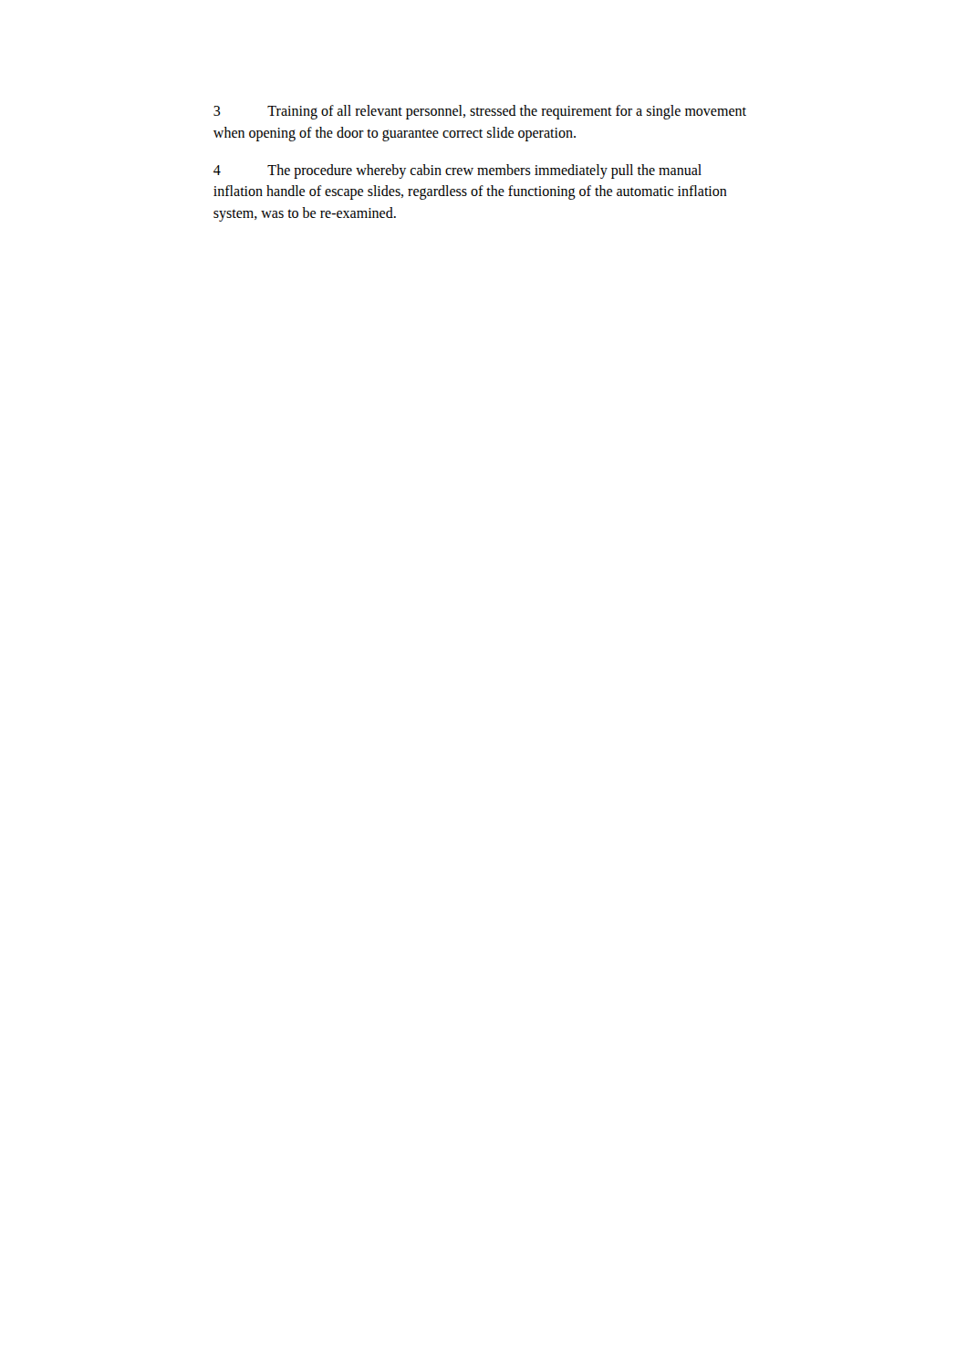3 Training of all relevant personnel, stressed the requirement for a single movement when opening of the door to guarantee correct slide operation.
4 The procedure whereby cabin crew members immediately pull the manual inflation handle of escape slides, regardless of the functioning of the automatic inflation system, was to be re-examined.